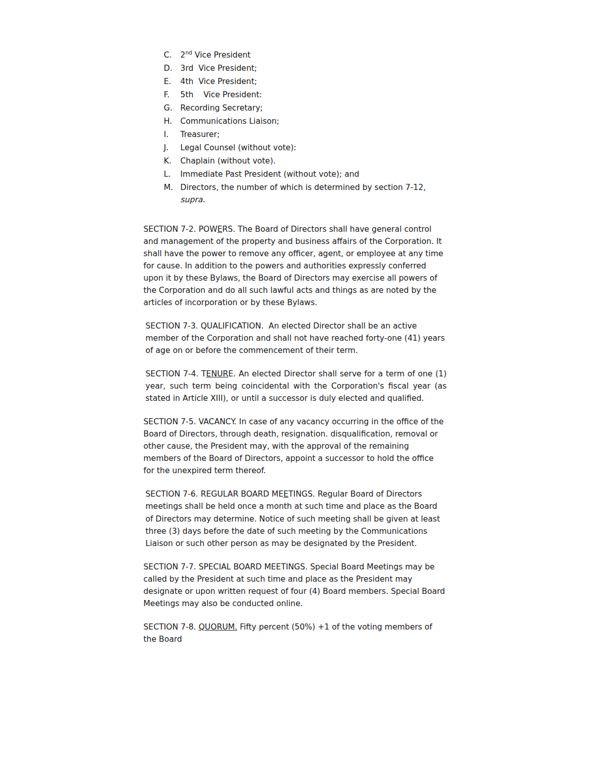C. 2nd Vice President
D. 3rd Vice President;
E. 4th Vice President;
F. 5th Vice President:
G. Recording Secretary;
H. Communications Liaison;
I. Treasurer;
J. Legal Counsel (without vote):
K. Chaplain (without vote).
L. Immediate Past President (without vote); and
M. Directors, the number of which is determined by section 7-12, supra.
SECTION 7-2. POWERS. The Board of Directors shall have general control and management of the property and business affairs of the Corporation. It shall have the power to remove any officer, agent, or employee at any time for cause. In addition to the powers and authorities expressly conferred upon it by these Bylaws, the Board of Directors may exercise all powers of the Corporation and do all such lawful acts and things as are noted by the articles of incorporation or by these Bylaws.
SECTION 7-3. QUALIFICATION. An elected Director shall be an active member of the Corporation and shall not have reached forty-one (41) years of age on or before the commencement of their term.
SECTION 7-4. TENURE. An elected Director shall serve for a term of one (1) year, such term being coincidental with the Corporation's fiscal year (as stated in Article XIII), or until a successor is duly elected and qualified.
SECTION 7-5. VACANCY. In case of any vacancy occurring in the office of the Board of Directors, through death, resignation. disqualification, removal or other cause, the President may, with the approval of the remaining members of the Board of Directors, appoint a successor to hold the office for the unexpired term thereof.
SECTION 7-6. REGULAR BOARD MEETINGS. Regular Board of Directors meetings shall be held once a month at such time and place as the Board of Directors may determine. Notice of such meeting shall be given at least three (3) days before the date of such meeting by the Communications Liaison or such other person as may be designated by the President.
SECTION 7-7. SPECIAL BOARD MEETINGS. Special Board Meetings may be called by the President at such time and place as the President may designate or upon written request of four (4) Board members. Special Board Meetings may also be conducted online.
SECTION 7-8. QUORUM. Fifty percent (50%) +1 of the voting members of the Board